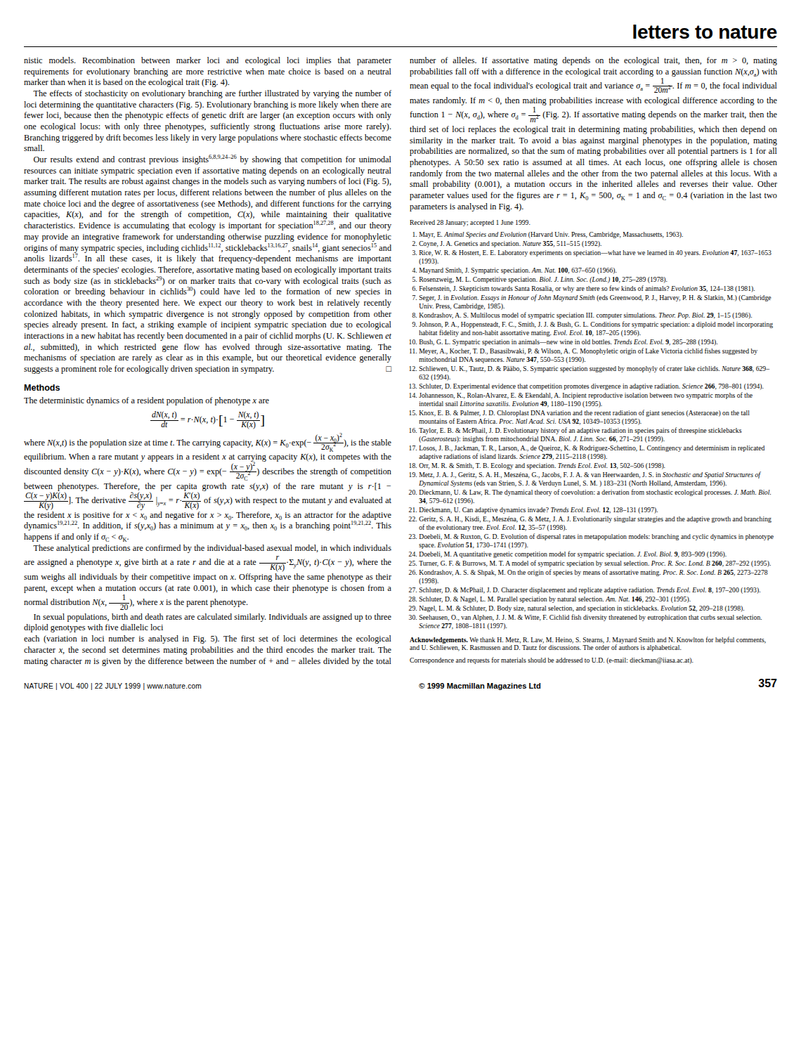letters to nature
nistic models. Recombination between marker loci and ecological loci implies that parameter requirements for evolutionary branching are more restrictive when mate choice is based on a neutral marker than when it is based on the ecological trait (Fig. 4).
The effects of stochasticity on evolutionary branching are further illustrated by varying the number of loci determining the quantitative characters (Fig. 5). Evolutionary branching is more likely when there are fewer loci, because then the phenotypic effects of genetic drift are larger (an exception occurs with only one ecological locus: with only three phenotypes, sufficiently strong fluctuations arise more rarely). Branching triggered by drift becomes less likely in very large populations where stochastic effects become small.
Our results extend and contrast previous insights6,8,9,24–26 by showing that competition for unimodal resources can initiate sympatric speciation even if assortative mating depends on an ecologically neutral marker trait. The results are robust against changes in the models such as varying numbers of loci (Fig. 5), assuming different mutation rates per locus, different relations between the number of plus alleles on the mate choice loci and the degree of assortativeness (see Methods), and different functions for the carrying capacities, K(x), and for the strength of competition, C(x), while maintaining their qualitative characteristics. Evidence is accumulating that ecology is important for speciation18,27,28, and our theory may provide an integrative framework for understanding otherwise puzzling evidence for monophyletic origins of many sympatric species, including cichlids11,12, sticklebacks13,16,27, snails14, giant senecios15 and anolis lizards17. In all these cases, it is likely that frequency-dependent mechanisms are important determinants of the species' ecologies. Therefore, assortative mating based on ecologically important traits such as body size (as in sticklebacks29) or on marker traits that co-vary with ecological traits (such as coloration or breeding behaviour in cichlids30) could have led to the formation of new species in accordance with the theory presented here. We expect our theory to work best in relatively recently colonized habitats, in which sympatric divergence is not strongly opposed by competition from other species already present. In fact, a striking example of incipient sympatric speciation due to ecological interactions in a new habitat has recently been documented in a pair of cichlid morphs (U. K. Schliewen et al., submitted), in which restricted gene flow has evolved through size-assortative mating. The mechanisms of speciation are rarely as clear as in this example, but our theoretical evidence generally suggests a prominent role for ecologically driven speciation in sympatry. □
Methods
The deterministic dynamics of a resident population of phenotype x are
dN(x, t) dt = r·N(x, t)·[1 − N(x, t) K(x)]
where N(x,t) is the population size at time t. The carrying capacity, K(x) = K0·exp(− (x − x0)22σK2), is the stable equilibrium. When a rare mutant y appears in a resident x at carrying capacity K(x), it competes with the discounted density C(x − y)·K(x), where C(x − y) = exp(− (x − y)22σC2) describes the strength of competition between phenotypes. Therefore, the per capita growth rate s(y,x) of the rare mutant y is r·[1 − C(x − y)K(x) K(y)]. The derivative ∂s(y,x)∂y |y=x = r·K′(x) K(x) of s(y,x) with respect to the mutant y and evaluated at the resident x is positive for x < x0 and negative for x > x0. Therefore, x0 is an attractor for the adaptive dynamics19,21,22. In addition, if s(y,x0) has a minimum at y = x0, then x0 is a branching point19,21,22. This happens if and only if σC < σK.
These analytical predictions are confirmed by the individual-based asexual model, in which individuals are assigned a phenotype x, give birth at a rate r and die at a rate rK(x)·ΣyN(y, t)·C(x − y), where the sum weighs all individuals by their competitive impact on x. Offspring have the same phenotype as their parent, except when a mutation occurs (at rate 0.001), in which case their phenotype is chosen from a normal distribution N(x, 120), where x is the parent phenotype.
In sexual populations, birth and death rates are calculated similarly. Individuals are assigned up to three diploid genotypes with five diallelic loci
each (variation in loci number is analysed in Fig. 5). The first set of loci determines the ecological character x, the second set determines mating probabilities and the third encodes the marker trait. The mating character m is given by the difference between the number of + and − alleles divided by the total number of alleles. If assortative mating depends on the ecological trait, then, for m > 0, mating probabilities fall off with a difference in the ecological trait according to a gaussian function N(x,σa) with mean equal to the focal individual's ecological trait and variance σa = 120m2. If m = 0, the focal individual mates randomly. If m < 0, then mating probabilities increase with ecological difference according to the function 1 − N(x, σd), where σd = 1 m2 (Fig. 2). If assortative mating depends on the marker trait, then the third set of loci replaces the ecological trait in determining mating probabilities, which then depend on similarity in the marker trait. To avoid a bias against marginal phenotypes in the population, mating probabilities are normalized, so that the sum of mating probabilities over all potential partners is 1 for all phenotypes. A 50:50 sex ratio is assumed at all times. At each locus, one offspring allele is chosen randomly from the two maternal alleles and the other from the two paternal alleles at this locus. With a small probability (0.001), a mutation occurs in the inherited alleles and reverses their value. Other parameter values used for the figures are r = 1, K0 = 500, σK = 1 and σC = 0.4 (variation in the last two parameters is analysed in Fig. 4).
Received 28 January; accepted 1 June 1999.
Mayr, E. Animal Species and Evolution (Harvard Univ. Press, Cambridge, Massachusetts, 1963).
Coyne, J. A. Genetics and speciation. Nature 355, 511–515 (1992).
Rice, W. R. & Hostert, E. E. Laboratory experiments on speciation—what have we learned in 40 years. Evolution 47, 1637–1653 (1993).
Maynard Smith, J. Sympatric speciation. Am. Nat. 100, 637–650 (1966).
Rosenzweig, M. L. Competitive speciation. Biol. J. Linn. Soc. (Lond.) 10, 275–289 (1978).
Felsenstein, J. Skepticism towards Santa Rosalia, or why are there so few kinds of animals? Evolution 35, 124–138 (1981).
Seger, J. in Evolution. Essays in Honour of John Maynard Smith (eds Greenwood, P. J., Harvey, P. H. & Slatkin, M.) (Cambridge Univ. Press, Cambridge, 1985).
Kondrashov, A. S. Multilocus model of sympatric speciation III. computer simulations. Theor. Pop. Biol. 29, 1–15 (1986).
Johnson, P. A., Hoppensteadt, F. C., Smith, J. J. & Bush, G. L. Conditions for sympatric speciation: a diploid model incorporating habitat fidelity and non-habit assortative mating. Evol. Ecol. 10, 187–205 (1996).
Bush, G. L. Sympatric speciation in animals—new wine in old bottles. Trends Ecol. Evol. 9, 285–288 (1994).
Meyer, A., Kocher, T. D., Basasibwaki, P. & Wilson, A. C. Monophyletic origin of Lake Victoria cichlid fishes suggested by mitochondrial DNA sequences. Nature 347, 550–553 (1990).
Schliewen, U. K., Tautz, D. & Pääbo, S. Sympatric speciation suggested by monophyly of crater lake cichlids. Nature 368, 629–632 (1994).
Schluter, D. Experimental evidence that competition promotes divergence in adaptive radiation. Science 266, 798–801 (1994).
Johannesson, K., Rolan-Alvarez, E. & Ekendahl, A. Incipient reproductive isolation between two sympatric morphs of the intertidal snail Littorina saxatilis. Evolution 49, 1180–1190 (1995).
Knox, E. B. & Palmer, J. D. Chloroplast DNA variation and the recent radiation of giant senecios (Asteraceae) on the tall mountains of Eastern Africa. Proc. Natl Acad. Sci. USA 92, 10349–10353 (1995).
Taylor, E. B. & McPhail, J. D. Evolutionary history of an adaptive radiation in species pairs of threespine sticklebacks (Gasterosteus): insights from mitochondrial DNA. Biol. J. Linn. Soc. 66, 271–291 (1999).
Losos, J. B., Jackman, T. R., Larson, A., de Queiroz, K. & Rodriguez-Schettino, L. Contingency and determinism in replicated adaptive radiations of island lizards. Science 279, 2115–2118 (1998).
Orr, M. R. & Smith, T. B. Ecology and speciation. Trends Ecol. Evol. 13, 502–506 (1998).
Metz, J. A. J., Geritz, S. A. H., Meszéna, G., Jacobs, F. J. A. & van Heerwaarden, J. S. in Stochastic and Spatial Structures of Dynamical Systems (eds van Strien, S. J. & Verduyn Lunel, S. M. ) 183–231 (North Holland, Amsterdam, 1996).
Dieckmann, U. & Law, R. The dynamical theory of coevolution: a derivation from stochastic ecological processes. J. Math. Biol. 34, 579–612 (1996).
Dieckmann, U. Can adaptive dynamics invade? Trends Ecol. Evol. 12, 128–131 (1997).
Geritz, S. A. H., Kisdi, E., Meszéna, G. & Metz, J. A. J. Evolutionarily singular strategies and the adaptive growth and branching of the evolutionary tree. Evol. Ecol. 12, 35–57 (1998).
Doebeli, M. & Ruxton, G. D. Evolution of dispersal rates in metapopulation models: branching and cyclic dynamics in phenotype space. Evolution 51, 1730–1741 (1997).
Doebeli, M. A quantitative genetic competition model for sympatric speciation. J. Evol. Biol. 9, 893–909 (1996).
Turner, G. F. & Burrows, M. T. A model of sympatric speciation by sexual selection. Proc. R. Soc. Lond. B 260, 287–292 (1995).
Kondrashov, A. S. & Shpak, M. On the origin of species by means of assortative mating. Proc. R. Soc. Lond. B 265, 2273–2278 (1998).
Schluter, D. & McPhail, J. D. Character displacement and replicate adaptive radiation. Trends Ecol. Evol. 8, 197–200 (1993).
Schluter, D. & Nagel, L. M. Parallel speciation by natural selection. Am. Nat. 146, 292–301 (1995).
Nagel, L. M. & Schluter, D. Body size, natural selection, and speciation in sticklebacks. Evolution 52, 209–218 (1998).
Seehausen, O., van Alphen, J. J. M. & Witte, F. Cichlid fish diversity threatened by eutrophication that curbs sexual selection. Science 277, 1808–1811 (1997).
Acknowledgements. We thank H. Metz, R. Law, M. Heino, S. Stearns, J. Maynard Smith and N. Knowlton for helpful comments, and U. Schliewen, K. Rasmussen and D. Tautz for discussions. The order of authors is alphabetical.
Correspondence and requests for materials should be addressed to U.D. (e-mail: dieckman@iiasa.ac.at).
NATURE | VOL 400 | 22 JULY 1999 | www.nature.com
© 1999 Macmillan Magazines Ltd
357